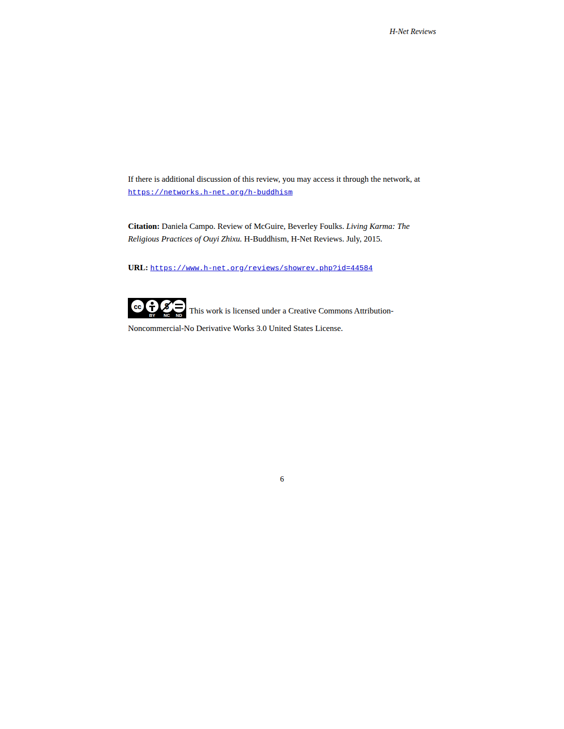H-Net Reviews
If there is additional discussion of this review, you may access it through the network, at
https://networks.h-net.org/h-buddhism
Citation: Daniela Campo. Review of McGuire, Beverley Foulks. Living Karma: The Religious Practices of Ouyi Zhixu. H-Buddhism, H-Net Reviews. July, 2015.
URL: https://www.h-net.org/reviews/showrev.php?id=44584
cc $ BY NC ND This work is licensed under a Creative Commons Attribution-Noncommercial-No Derivative Works 3.0 United States License.
6